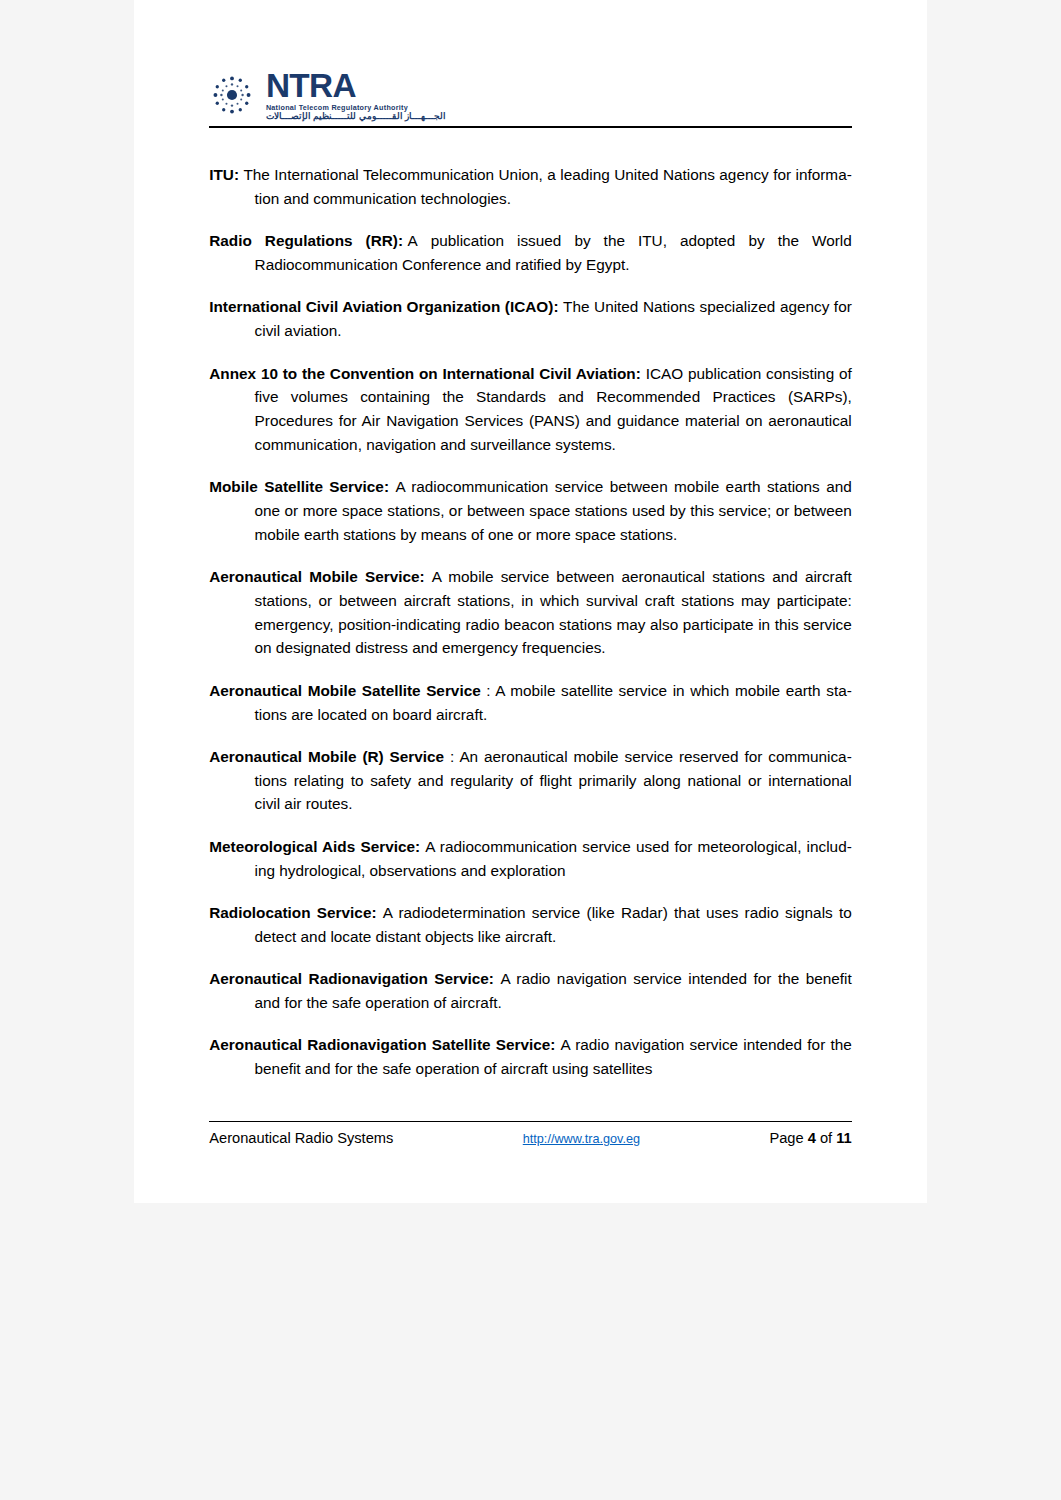NTRA
National Telecom Regulatory Authority
الجـــهـــاز القـــــومي للتـــــنظيم الإتصـــالات
ITU:
The International Telecommunication Union, a leading United Nations agency for information and communication technologies.
Radio Regulations (RR):
A publication issued by the ITU, adopted by the World Radiocommunication Conference and ratified by Egypt.
International Civil Aviation Organization (ICAO):
The United Nations specialized agency for civil aviation.
Annex 10 to the Convention on International Civil Aviation:
ICAO publication consisting of five volumes containing the Standards and Recommended Practices (SARPs), Procedures for Air Navigation Services (PANS) and guidance material on aeronautical communication, navigation and surveillance systems.
Mobile Satellite Service:
A radiocommunication service between mobile earth stations and one or more space stations, or between space stations used by this service; or between mobile earth stations by means of one or more space stations.
Aeronautical Mobile Service:
A mobile service between aeronautical stations and aircraft stations, or between aircraft stations, in which survival craft stations may participate: emergency, position-indicating radio beacon stations may also participate in this service on designated distress and emergency frequencies.
Aeronautical Mobile Satellite Service
: A mobile satellite service in which mobile earth stations are located on board aircraft.
Aeronautical Mobile (R) Service
: An aeronautical mobile service reserved for communications relating to safety and regularity of flight primarily along national or international civil air routes.
Meteorological Aids Service:
A radiocommunication service used for meteorological, including hydrological, observations and exploration
Radiolocation Service:
A radiodetermination service (like Radar) that uses radio signals to detect and locate distant objects like aircraft.
Aeronautical Radionavigation Service:
A radio navigation service intended for the benefit and for the safe operation of aircraft.
Aeronautical Radionavigation Satellite Service:
A radio navigation service intended for the benefit and for the safe operation of aircraft using satellites
Aeronautical Radio Systems
http://www.tra.gov.eg
Page 4 of 11